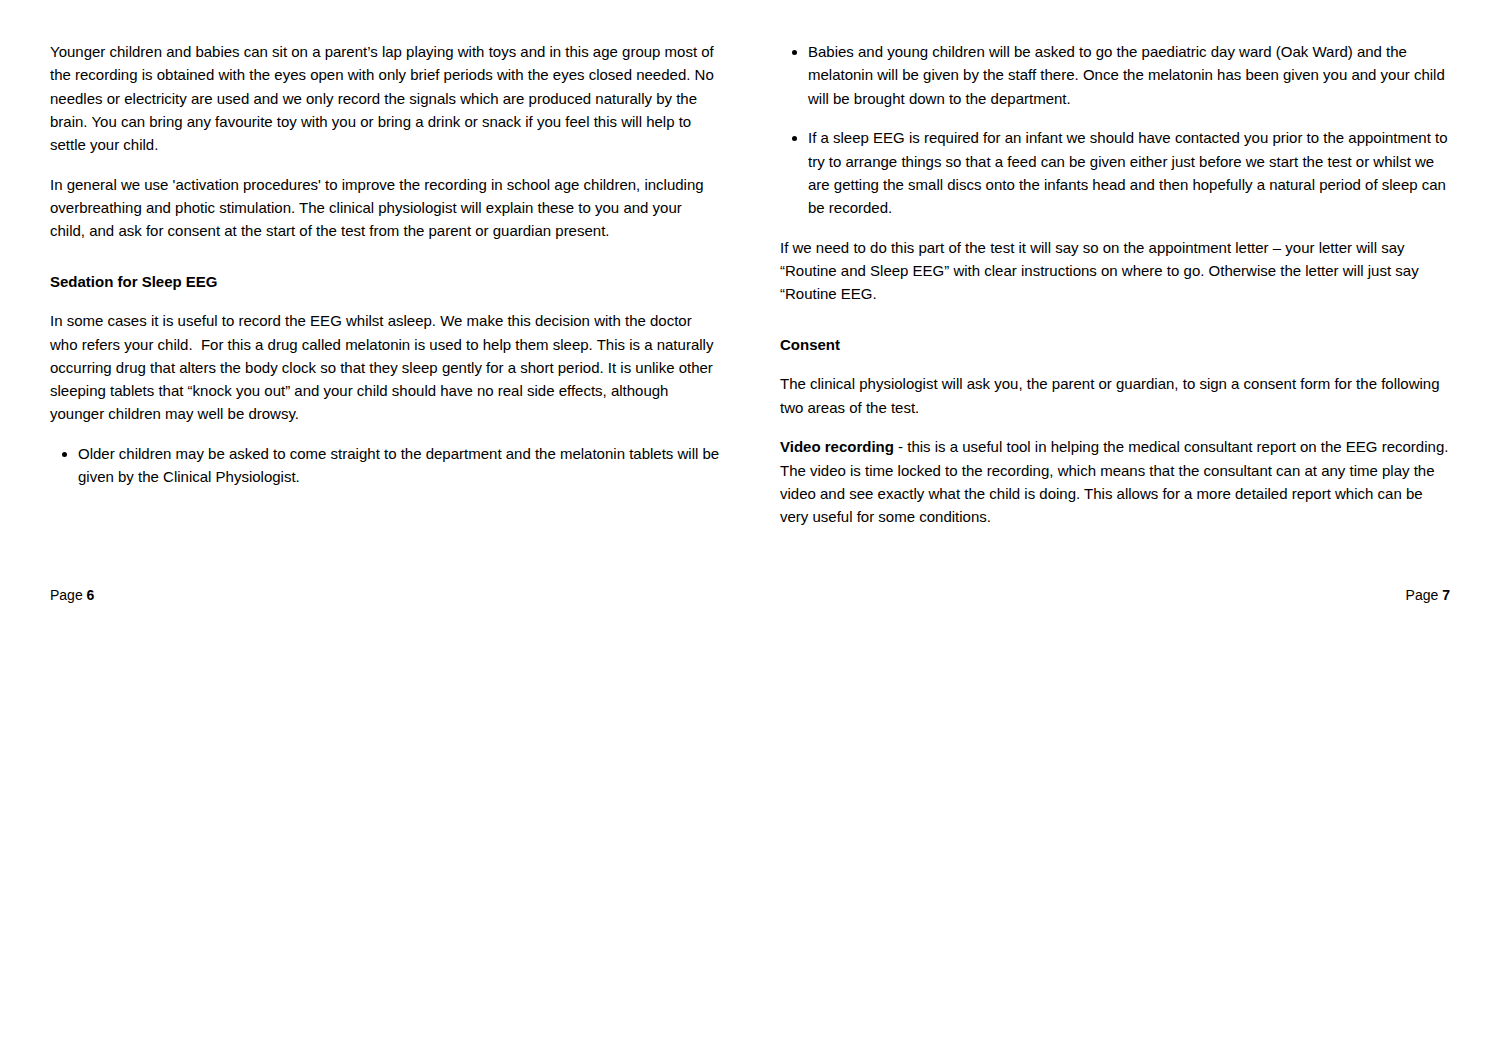Younger children and babies can sit on a parent’s lap playing with toys and in this age group most of the recording is obtained with the eyes open with only brief periods with the eyes closed needed. No needles or electricity are used and we only record the signals which are produced naturally by the brain. You can bring any favourite toy with you or bring a drink or snack if you feel this will help to settle your child.
In general we use 'activation procedures' to improve the recording in school age children, including overbreathing and photic stimulation. The clinical physiologist will explain these to you and your child, and ask for consent at the start of the test from the parent or guardian present.
Sedation for Sleep EEG
In some cases it is useful to record the EEG whilst asleep. We make this decision with the doctor who refers your child. For this a drug called melatonin is used to help them sleep. This is a naturally occurring drug that alters the body clock so that they sleep gently for a short period. It is unlike other sleeping tablets that “knock you out” and your child should have no real side effects, although younger children may well be drowsy.
Older children may be asked to come straight to the department and the melatonin tablets will be given by the Clinical Physiologist.
Page 6
Babies and young children will be asked to go the paediatric day ward (Oak Ward) and the melatonin will be given by the staff there. Once the melatonin has been given you and your child will be brought down to the department.
If a sleep EEG is required for an infant we should have contacted you prior to the appointment to try to arrange things so that a feed can be given either just before we start the test or whilst we are getting the small discs onto the infants head and then hopefully a natural period of sleep can be recorded.
If we need to do this part of the test it will say so on the appointment letter – your letter will say “Routine and Sleep EEG” with clear instructions on where to go. Otherwise the letter will just say “Routine EEG.
Consent
The clinical physiologist will ask you, the parent or guardian, to sign a consent form for the following two areas of the test.
Video recording - this is a useful tool in helping the medical consultant report on the EEG recording. The video is time locked to the recording, which means that the consultant can at any time play the video and see exactly what the child is doing. This allows for a more detailed report which can be very useful for some conditions.
Page 7